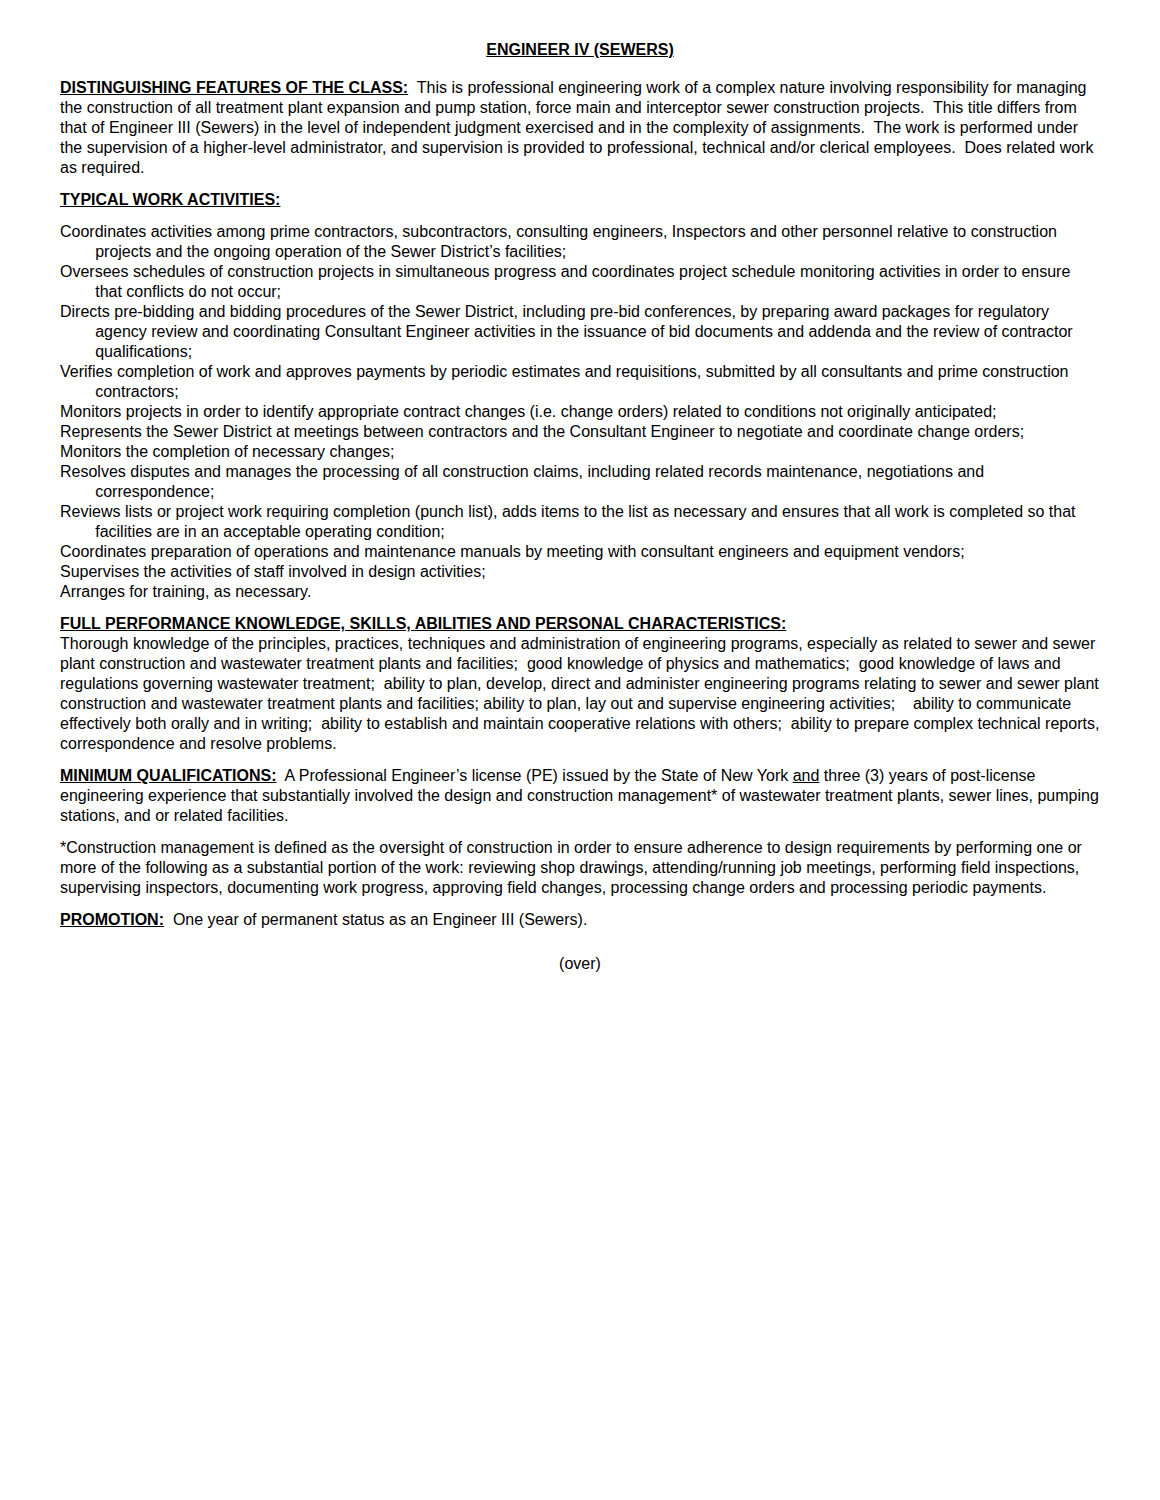ENGINEER IV (SEWERS)
DISTINGUISHING FEATURES OF THE CLASS: This is professional engineering work of a complex nature involving responsibility for managing the construction of all treatment plant expansion and pump station, force main and interceptor sewer construction projects. This title differs from that of Engineer III (Sewers) in the level of independent judgment exercised and in the complexity of assignments. The work is performed under the supervision of a higher-level administrator, and supervision is provided to professional, technical and/or clerical employees. Does related work as required.
TYPICAL WORK ACTIVITIES:
Coordinates activities among prime contractors, subcontractors, consulting engineers, Inspectors and other personnel relative to construction projects and the ongoing operation of the Sewer District’s facilities;
Oversees schedules of construction projects in simultaneous progress and coordinates project schedule monitoring activities in order to ensure that conflicts do not occur;
Directs pre-bidding and bidding procedures of the Sewer District, including pre-bid conferences, by preparing award packages for regulatory agency review and coordinating Consultant Engineer activities in the issuance of bid documents and addenda and the review of contractor qualifications;
Verifies completion of work and approves payments by periodic estimates and requisitions, submitted by all consultants and prime construction contractors;
Monitors projects in order to identify appropriate contract changes (i.e. change orders) related to conditions not originally anticipated;
Represents the Sewer District at meetings between contractors and the Consultant Engineer to negotiate and coordinate change orders;
Monitors the completion of necessary changes;
Resolves disputes and manages the processing of all construction claims, including related records maintenance, negotiations and correspondence;
Reviews lists or project work requiring completion (punch list), adds items to the list as necessary and ensures that all work is completed so that facilities are in an acceptable operating condition;
Coordinates preparation of operations and maintenance manuals by meeting with consultant engineers and equipment vendors;
Supervises the activities of staff involved in design activities;
Arranges for training, as necessary.
FULL PERFORMANCE KNOWLEDGE, SKILLS, ABILITIES AND PERSONAL CHARACTERISTICS:
Thorough knowledge of the principles, practices, techniques and administration of engineering programs, especially as related to sewer and sewer plant construction and wastewater treatment plants and facilities; good knowledge of physics and mathematics; good knowledge of laws and regulations governing wastewater treatment; ability to plan, develop, direct and administer engineering programs relating to sewer and sewer plant construction and wastewater treatment plants and facilities; ability to plan, lay out and supervise engineering activities; ability to communicate effectively both orally and in writing; ability to establish and maintain cooperative relations with others; ability to prepare complex technical reports, correspondence and resolve problems.
MINIMUM QUALIFICATIONS: A Professional Engineer’s license (PE) issued by the State of New York and three (3) years of post-license engineering experience that substantially involved the design and construction management* of wastewater treatment plants, sewer lines, pumping stations, and or related facilities.
*Construction management is defined as the oversight of construction in order to ensure adherence to design requirements by performing one or more of the following as a substantial portion of the work: reviewing shop drawings, attending/running job meetings, performing field inspections, supervising inspectors, documenting work progress, approving field changes, processing change orders and processing periodic payments.
PROMOTION: One year of permanent status as an Engineer III (Sewers).
(over)